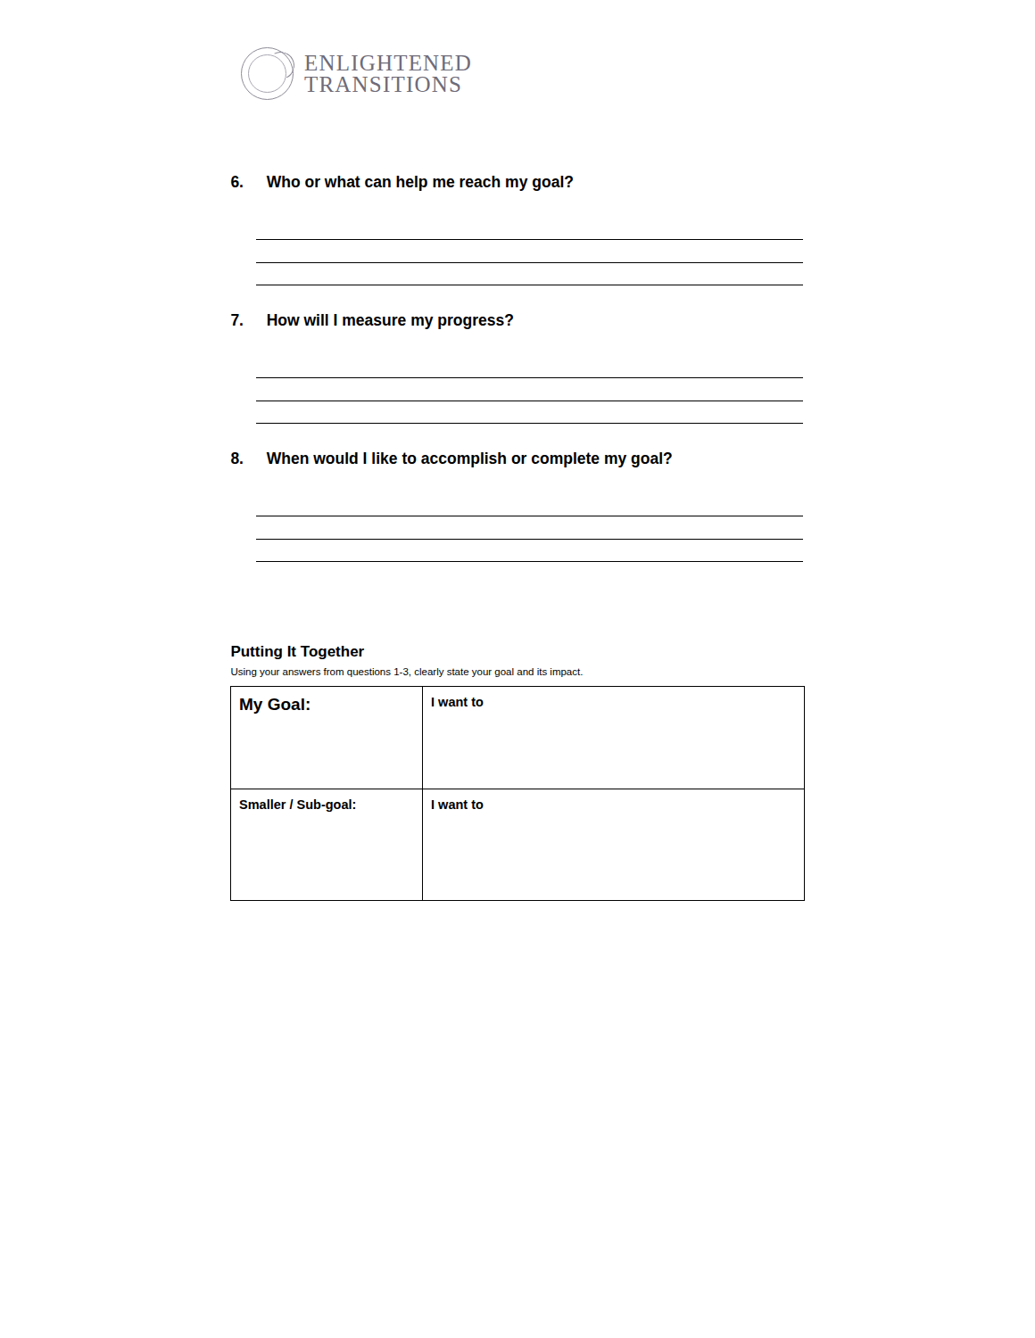ENLIGHTENED TRANSITIONS
6.
Who or what can help me reach my goal?
7.
How will I measure my progress?
8.
When would I like to accomplish or complete my goal?
Putting It Together
Using your answers from questions 1-3, clearly state your goal and its impact.
| My Goal: | I want to |
| Smaller / Sub-goal: | I want to |